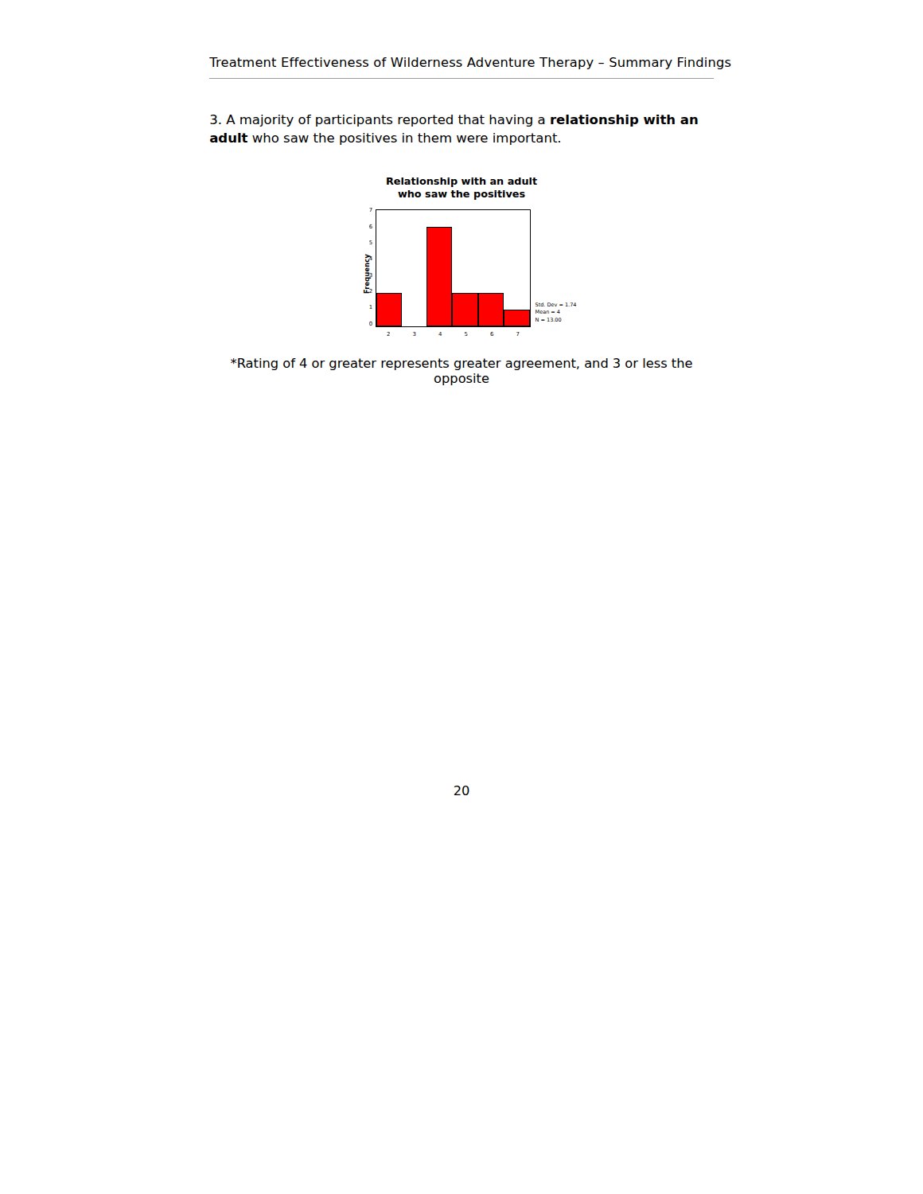Treatment Effectiveness of Wilderness Adventure Therapy – Summary Findings
3. A majority of participants reported that having a relationship with an adult who saw the positives in them were important.
Relationship with an adult
who saw the positives
Frequency
7 6 5 4 3 2 1 0
234567
Std. Dev = 1.74
Mean = 4
N = 13.00
*Rating of 4 or greater represents greater agreement, and 3 or less the opposite
20